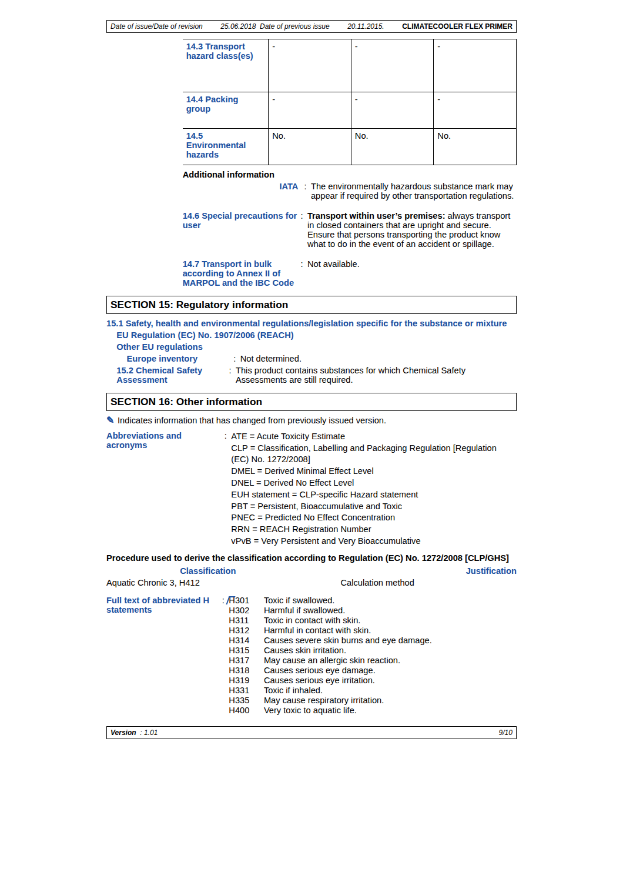Date of issue/Date of revision 25.06.2018 Date of previous issue 20.11.2015. CLIMATECOOLER FLEX PRIMER
| 14.3 Transport hazard class(es) | - | - | - |
| 14.4 Packing group | - | - | - |
| 14.5 Environmental hazards | No. | No. | No. |
Additional information
IATA
:
The environmentally hazardous substance mark may appear if required by other transportation regulations.
14.6 Special precautions for user
:
Transport within user’s premises: always transport in closed containers that are upright and secure. Ensure that persons transporting the product know what to do in the event of an accident or spillage.
14.7 Transport in bulk according to Annex II of MARPOL and the IBC Code
:
Not available.
SECTION 15: Regulatory information
15.1 Safety, health and environmental regulations/legislation specific for the substance or mixture
EU Regulation (EC) No. 1907/2006 (REACH)
Other EU regulations
Europe inventory
:
Not determined.
15.2 Chemical Safety Assessment
:
This product contains substances for which Chemical Safety Assessments are still required.
SECTION 16: Other information
✎ Indicates information that has changed from previously issued version.
Abbreviations and acronyms
:
ATE = Acute Toxicity Estimate
CLP = Classification, Labelling and Packaging Regulation [Regulation (EC) No. 1272/2008]
DMEL = Derived Minimal Effect Level
DNEL = Derived No Effect Level
EUH statement = CLP-specific Hazard statement
PBT = Persistent, Bioaccumulative and Toxic
PNEC = Predicted No Effect Concentration
RRN = REACH Registration Number
vPvB = Very Persistent and Very Bioaccumulative
Procedure used to derive the classification according to Regulation (EC) No. 1272/2008 [CLP/GHS]
Classification
Justification
Aquatic Chronic 3, H412
Calculation method
Full text of abbreviated H statements
:
| H301 | Toxic if swallowed. |
| H302 | Harmful if swallowed. |
| H311 | Toxic in contact with skin. |
| H312 | Harmful in contact with skin. |
| H314 | Causes severe skin burns and eye damage. |
| H315 | Causes skin irritation. |
| H317 | May cause an allergic skin reaction. |
| H318 | Causes serious eye damage. |
| H319 | Causes serious eye irritation. |
| H331 | Toxic if inhaled. |
| H335 | May cause respiratory irritation. |
| H400 | Very toxic to aquatic life. |
Version : 1.01 9/10